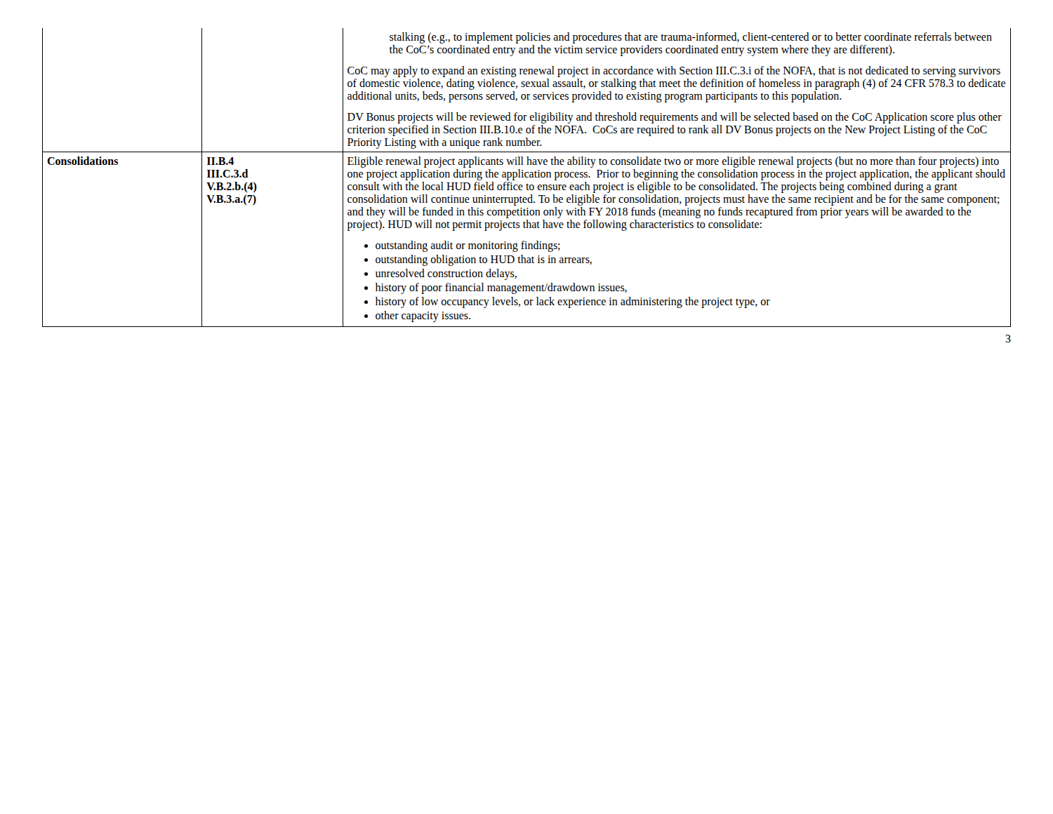| | | stalking (e.g., to implement policies and procedures that are trauma-informed, client-centered or to better coordinate referrals between the CoC’s coordinated entry and the victim service providers coordinated entry system where they are different). CoC may apply to expand an existing renewal project in accordance with Section III.C.3.i of the NOFA, that is not dedicated to serving survivors of domestic violence, dating violence, sexual assault, or stalking that meet the definition of homeless in paragraph (4) of 24 CFR 578.3 to dedicate additional units, beds, persons served, or services provided to existing program participants to this population. DV Bonus projects will be reviewed for eligibility and threshold requirements and will be selected based on the CoC Application score plus other criterion specified in Section III.B.10.e of the NOFA. CoCs are required to rank all DV Bonus projects on the New Project Listing of the CoC Priority Listing with a unique rank number. |
| Consolidations | II.B.4 III.C.3.d V.B.2.b.(4) V.B.3.a.(7) | Eligible renewal project applicants will have the ability to consolidate two or more eligible renewal projects (but no more than four projects) into one project application during the application process. Prior to beginning the consolidation process in the project application, the applicant should consult with the local HUD field office to ensure each project is eligible to be consolidated. The projects being combined during a grant consolidation will continue uninterrupted. To be eligible for consolidation, projects must have the same recipient and be for the same component; and they will be funded in this competition only with FY 2018 funds (meaning no funds recaptured from prior years will be awarded to the project). HUD will not permit projects that have the following characteristics to consolidate: outstanding audit or monitoring findings; outstanding obligation to HUD that is in arrears, unresolved construction delays, history of poor financial management/drawdown issues, history of low occupancy levels, or lack experience in administering the project type, or other capacity issues. |
3